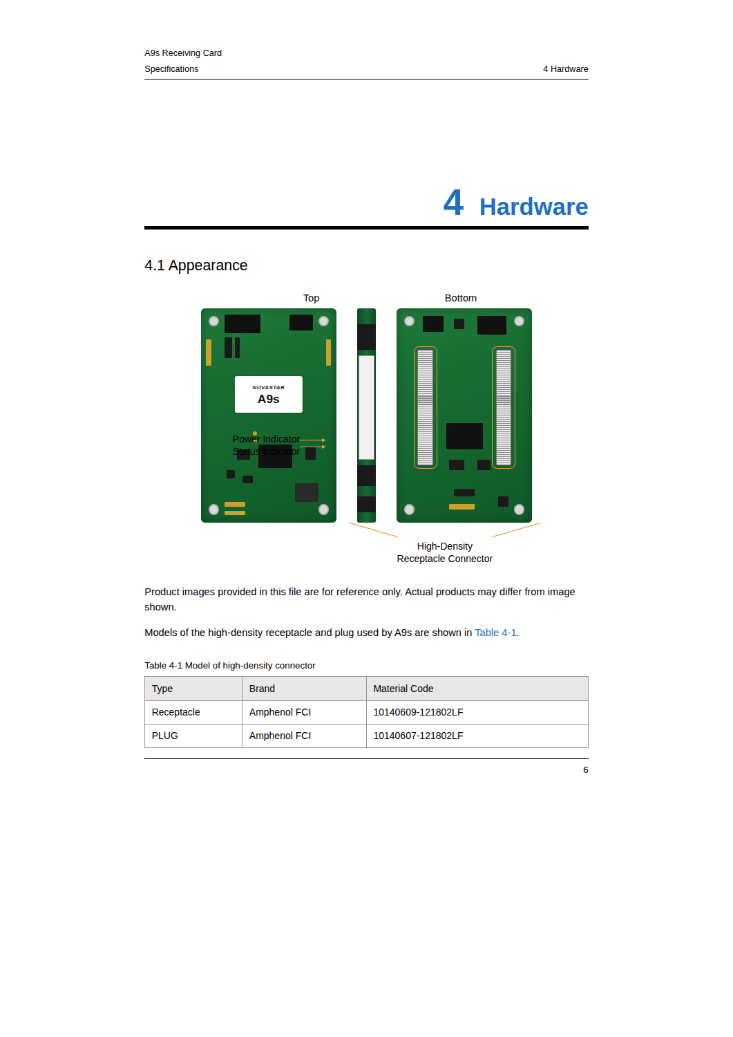A9s Receiving Card
Specifications 4 Hardware
4 Hardware
4.1 Appearance
Top Bottom
NOVASTAR
A9s
Power Indicator
Status Indicator
High-Density
Receptacle Connector
Product images provided in this file are for reference only. Actual products may differ from image shown.
Models of the high-density receptacle and plug used by A9s are shown in Table 4-1.
Table 4-1 Model of high-density connector
| Type | Brand | Material Code |
| --- | --- | --- |
| Receptacle | Amphenol FCI | 10140609-121802LF |
| PLUG | Amphenol FCI | 10140607-121802LF |
6